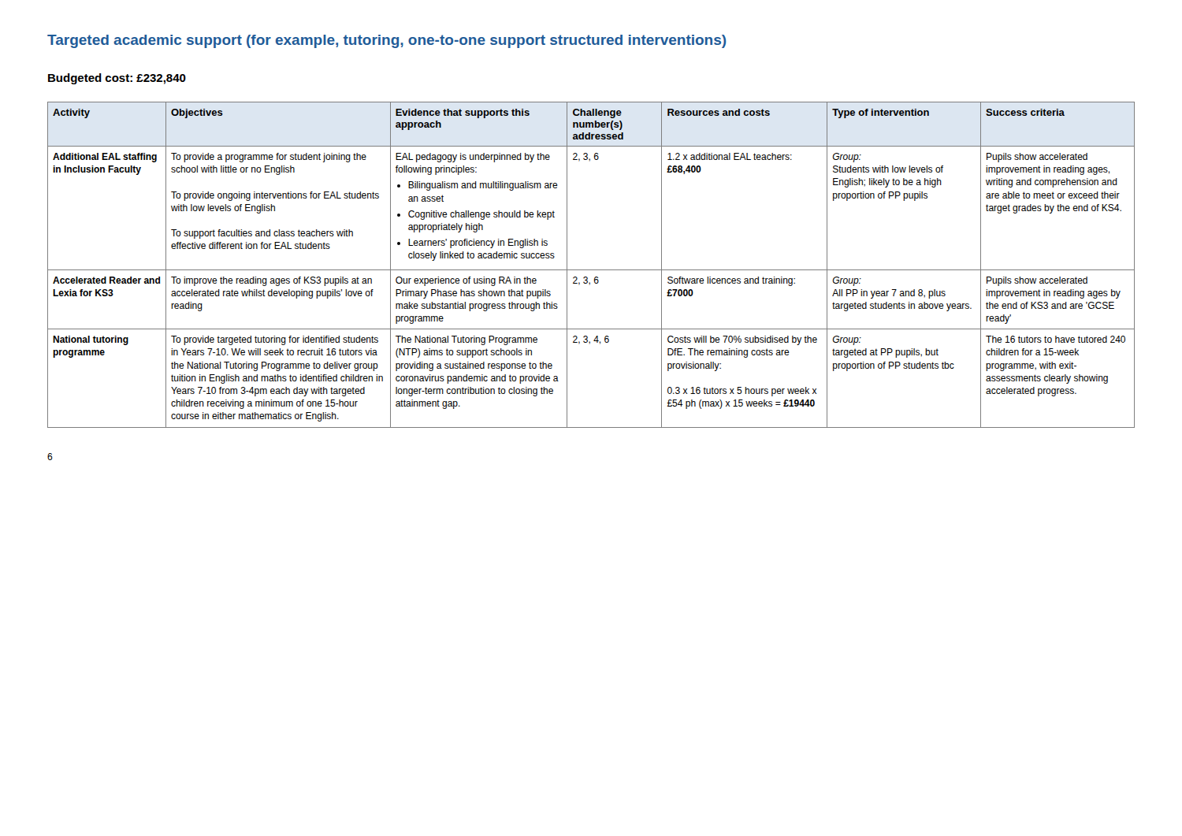Targeted academic support (for example, tutoring, one-to-one support structured interventions)
Budgeted cost: £232,840
| Activity | Objectives | Evidence that supports this approach | Challenge number(s) addressed | Resources and costs | Type of intervention | Success criteria |
| --- | --- | --- | --- | --- | --- | --- |
| Additional EAL staffing in Inclusion Faculty | To provide a programme for student joining the school with little or no English To provide ongoing interventions for EAL students with low levels of English To support faculties and class teachers with effective different ion for EAL students | EAL pedagogy is underpinned by the following principles: Bilingualism and multilingualism are an asset Cognitive challenge should be kept appropriately high Learners' proficiency in English is closely linked to academic success | 2, 3, 6 | 1.2 x additional EAL teachers: £68,400 | Group: Students with low levels of English; likely to be a high proportion of PP pupils | Pupils show accelerated improvement in reading ages, writing and comprehension and are able to meet or exceed their target grades by the end of KS4. |
| Accelerated Reader and Lexia for KS3 | To improve the reading ages of KS3 pupils at an accelerated rate whilst developing pupils' love of reading | Our experience of using RA in the Primary Phase has shown that pupils make substantial progress through this programme | 2, 3, 6 | Software licences and training: £7000 | Group: All PP in year 7 and 8, plus targeted students in above years. | Pupils show accelerated improvement in reading ages by the end of KS3 and are 'GCSE ready' |
| National tutoring programme | To provide targeted tutoring for identified students in Years 7-10. We will seek to recruit 16 tutors via the National Tutoring Programme to deliver group tuition in English and maths to identified children in Years 7-10 from 3-4pm each day with targeted children receiving a minimum of one 15-hour course in either mathematics or English. | The National Tutoring Programme (NTP) aims to support schools in providing a sustained response to the coronavirus pandemic and to provide a longer-term contribution to closing the attainment gap. | 2, 3, 4, 6 | Costs will be 70% subsidised by the DfE. The remaining costs are provisionally: 0.3 x 16 tutors x 5 hours per week x £54 ph (max) x 15 weeks = £19440 | Group: targeted at PP pupils, but proportion of PP students tbc | The 16 tutors to have tutored 240 children for a 15-week programme, with exit-assessments clearly showing accelerated progress. |
6